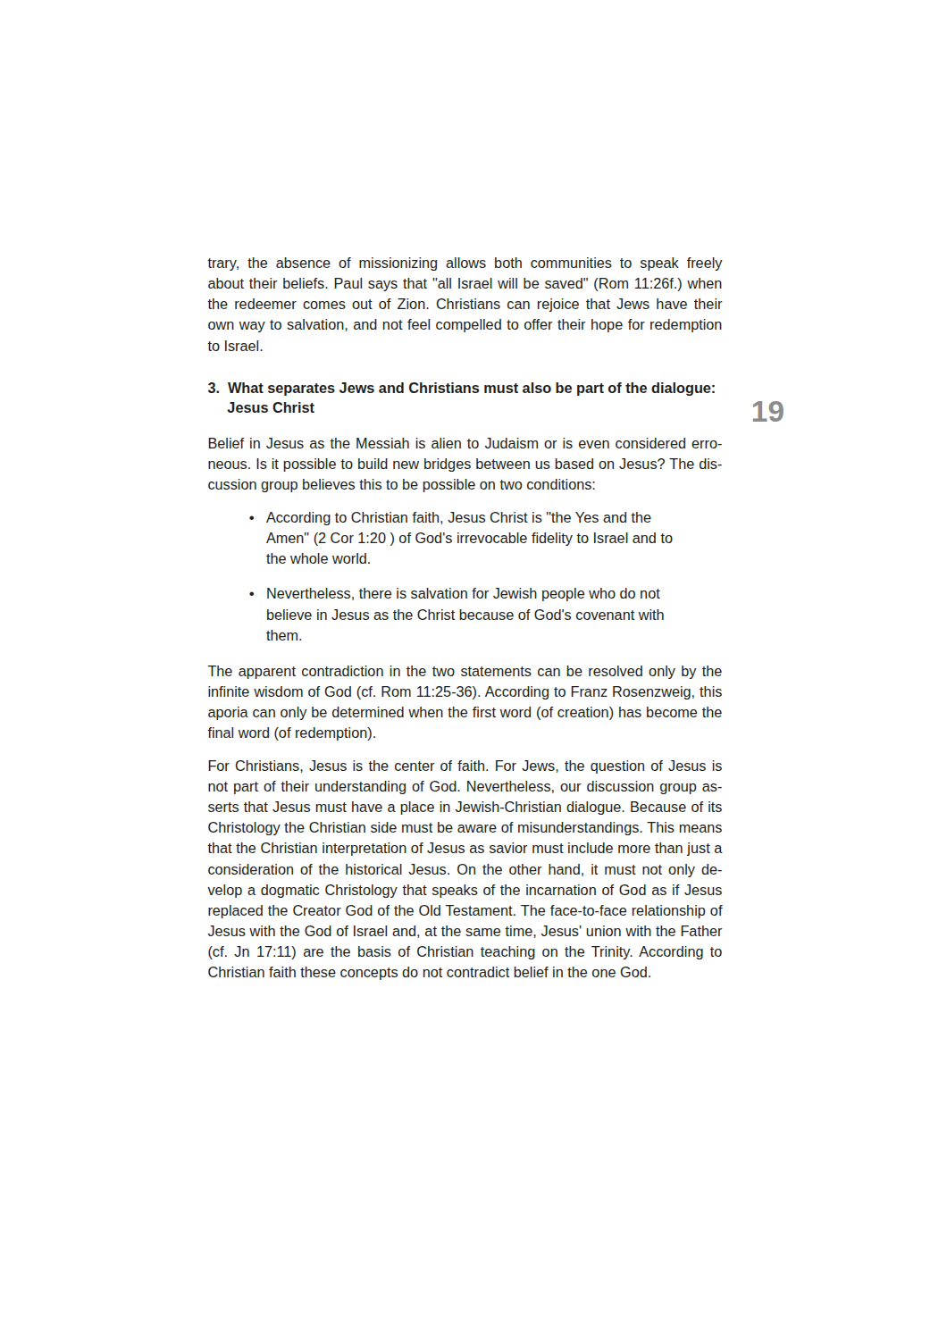19
trary, the absence of missionizing allows both communities to speak freely about their beliefs. Paul says that "all Israel will be saved" (Rom 11:26f.) when the redeemer comes out of Zion. Christians can rejoice that Jews have their own way to salvation, and not feel compelled to offer their hope for redemption to Israel.
3. What separates Jews and Christians must also be part of the dialogue: Jesus Christ
Belief in Jesus as the Messiah is alien to Judaism or is even considered erroneous. Is it possible to build new bridges between us based on Jesus? The discussion group believes this to be possible on two conditions:
According to Christian faith, Jesus Christ is "the Yes and the Amen" (2 Cor 1:20 ) of God's irrevocable fidelity to Israel and to the whole world.
Nevertheless, there is salvation for Jewish people who do not believe in Jesus as the Christ because of God's covenant with them.
The apparent contradiction in the two statements can be resolved only by the infinite wisdom of God (cf. Rom 11:25-36). According to Franz Rosenzweig, this aporia can only be determined when the first word (of creation) has become the final word (of redemption).
For Christians, Jesus is the center of faith. For Jews, the question of Jesus is not part of their understanding of God. Nevertheless, our discussion group asserts that Jesus must have a place in Jewish-Christian dialogue. Because of its Christology the Christian side must be aware of misunderstandings. This means that the Christian interpretation of Jesus as savior must include more than just a consideration of the historical Jesus. On the other hand, it must not only develop a dogmatic Christology that speaks of the incarnation of God as if Jesus replaced the Creator God of the Old Testament. The face-to-face relationship of Jesus with the God of Israel and, at the same time, Jesus' union with the Father (cf. Jn 17:11) are the basis of Christian teaching on the Trinity. According to Christian faith these concepts do not contradict belief in the one God.